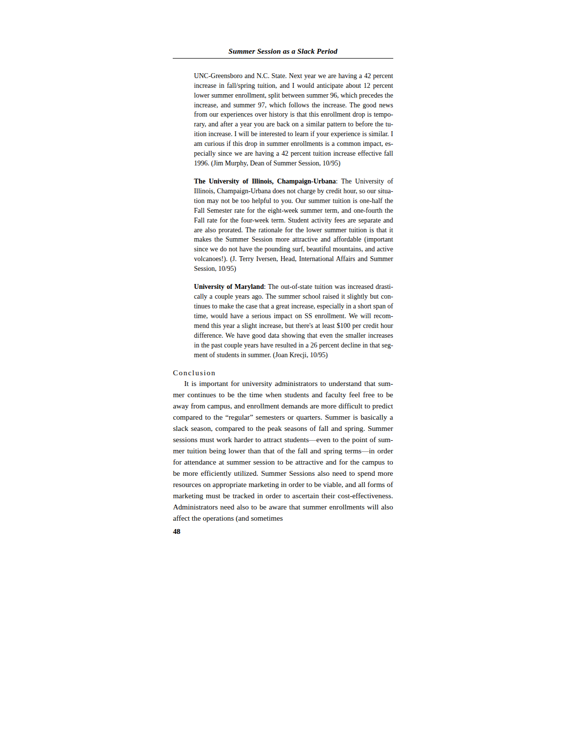Summer Session as a Slack Period
UNC-Greensboro and N.C. State. Next year we are having a 42 percent increase in fall/spring tuition, and I would anticipate about 12 percent lower summer enrollment, split between summer 96, which precedes the increase, and summer 97, which follows the increase. The good news from our experiences over history is that this enrollment drop is temporary, and after a year you are back on a similar pattern to before the tuition increase. I will be interested to learn if your experience is similar. I am curious if this drop in summer enrollments is a common impact, especially since we are having a 42 percent tuition increase effective fall 1996. (Jim Murphy, Dean of Summer Session, 10/95)
The University of Illinois, Champaign-Urbana: The University of Illinois, Champaign-Urbana does not charge by credit hour, so our situation may not be too helpful to you. Our summer tuition is one-half the Fall Semester rate for the eight-week summer term, and one-fourth the Fall rate for the four-week term. Student activity fees are separate and are also prorated. The rationale for the lower summer tuition is that it makes the Summer Session more attractive and affordable (important since we do not have the pounding surf, beautiful mountains, and active volcanoes!). (J. Terry Iversen, Head, International Affairs and Summer Session, 10/95)
University of Maryland: The out-of-state tuition was increased drastically a couple years ago. The summer school raised it slightly but continues to make the case that a great increase, especially in a short span of time, would have a serious impact on SS enrollment. We will recommend this year a slight increase, but there's at least $100 per credit hour difference. We have good data showing that even the smaller increases in the past couple years have resulted in a 26 percent decline in that segment of students in summer. (Joan Krecji, 10/95)
Conclusion
It is important for university administrators to understand that summer continues to be the time when students and faculty feel free to be away from campus, and enrollment demands are more difficult to predict compared to the “regular” semesters or quarters. Summer is basically a slack season, compared to the peak seasons of fall and spring. Summer sessions must work harder to attract students—even to the point of summer tuition being lower than that of the fall and spring terms—in order for attendance at summer session to be attractive and for the campus to be more efficiently utilized. Summer Sessions also need to spend more resources on appropriate marketing in order to be viable, and all forms of marketing must be tracked in order to ascertain their cost-effectiveness. Administrators need also to be aware that summer enrollments will also affect the operations (and sometimes
48